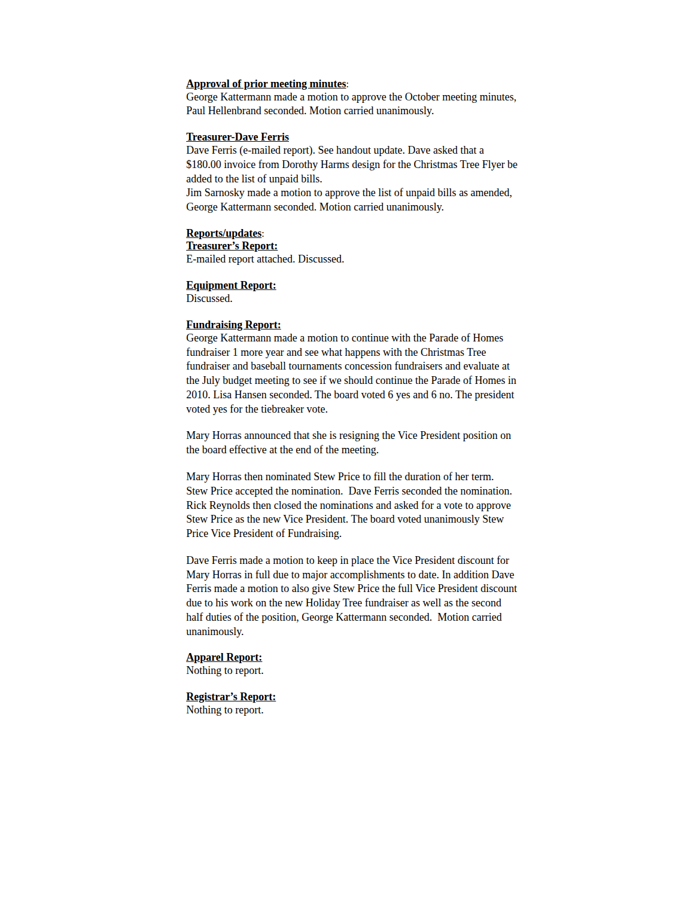Approval of prior meeting minutes
:
George Kattermann made a motion to approve the October meeting minutes, Paul Hellenbrand seconded. Motion carried unanimously.
Treasurer-Dave Ferris
Dave Ferris (e-mailed report). See handout update. Dave asked that a $180.00 invoice from Dorothy Harms design for the Christmas Tree Flyer be added to the list of unpaid bills.
Jim Sarnosky made a motion to approve the list of unpaid bills as amended, George Kattermann seconded. Motion carried unanimously.
Reports/updates
:
Treasurer’s Report:
E-mailed report attached. Discussed.
Equipment Report:
Discussed.
Fundraising Report:
George Kattermann made a motion to continue with the Parade of Homes fundraiser 1 more year and see what happens with the Christmas Tree fundraiser and baseball tournaments concession fundraisers and evaluate at the July budget meeting to see if we should continue the Parade of Homes in 2010. Lisa Hansen seconded. The board voted 6 yes and 6 no. The president voted yes for the tiebreaker vote.
Mary Horras announced that she is resigning the Vice President position on the board effective at the end of the meeting.
Mary Horras then nominated Stew Price to fill the duration of her term. Stew Price accepted the nomination. Dave Ferris seconded the nomination. Rick Reynolds then closed the nominations and asked for a vote to approve Stew Price as the new Vice President. The board voted unanimously Stew Price Vice President of Fundraising.
Dave Ferris made a motion to keep in place the Vice President discount for Mary Horras in full due to major accomplishments to date. In addition Dave Ferris made a motion to also give Stew Price the full Vice President discount due to his work on the new Holiday Tree fundraiser as well as the second half duties of the position, George Kattermann seconded. Motion carried unanimously.
Apparel Report:
Nothing to report.
Registrar’s Report:
Nothing to report.